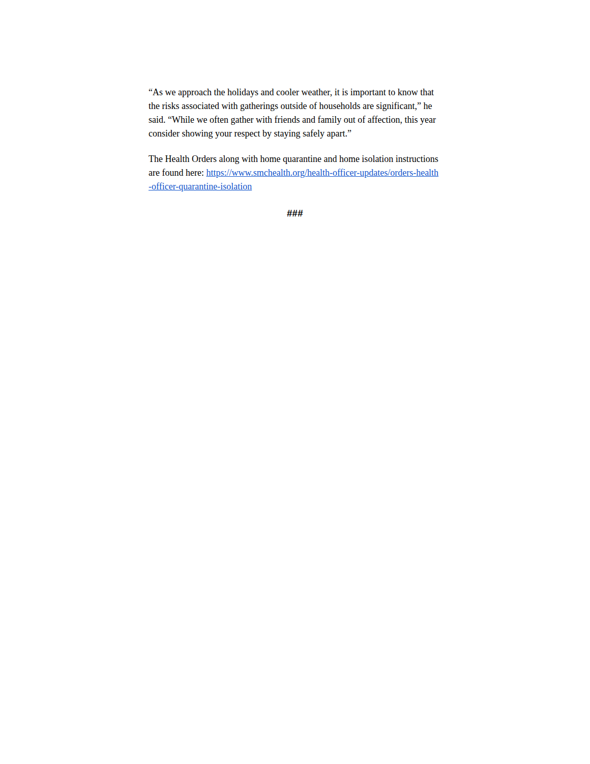“As we approach the holidays and cooler weather, it is important to know that the risks associated with gatherings outside of households are significant,” he said. “While we often gather with friends and family out of affection, this year consider showing your respect by staying safely apart.”
The Health Orders along with home quarantine and home isolation instructions are found here: https://www.smchealth.org/health-officer-updates/orders-health-officer-quarantine-isolation
###